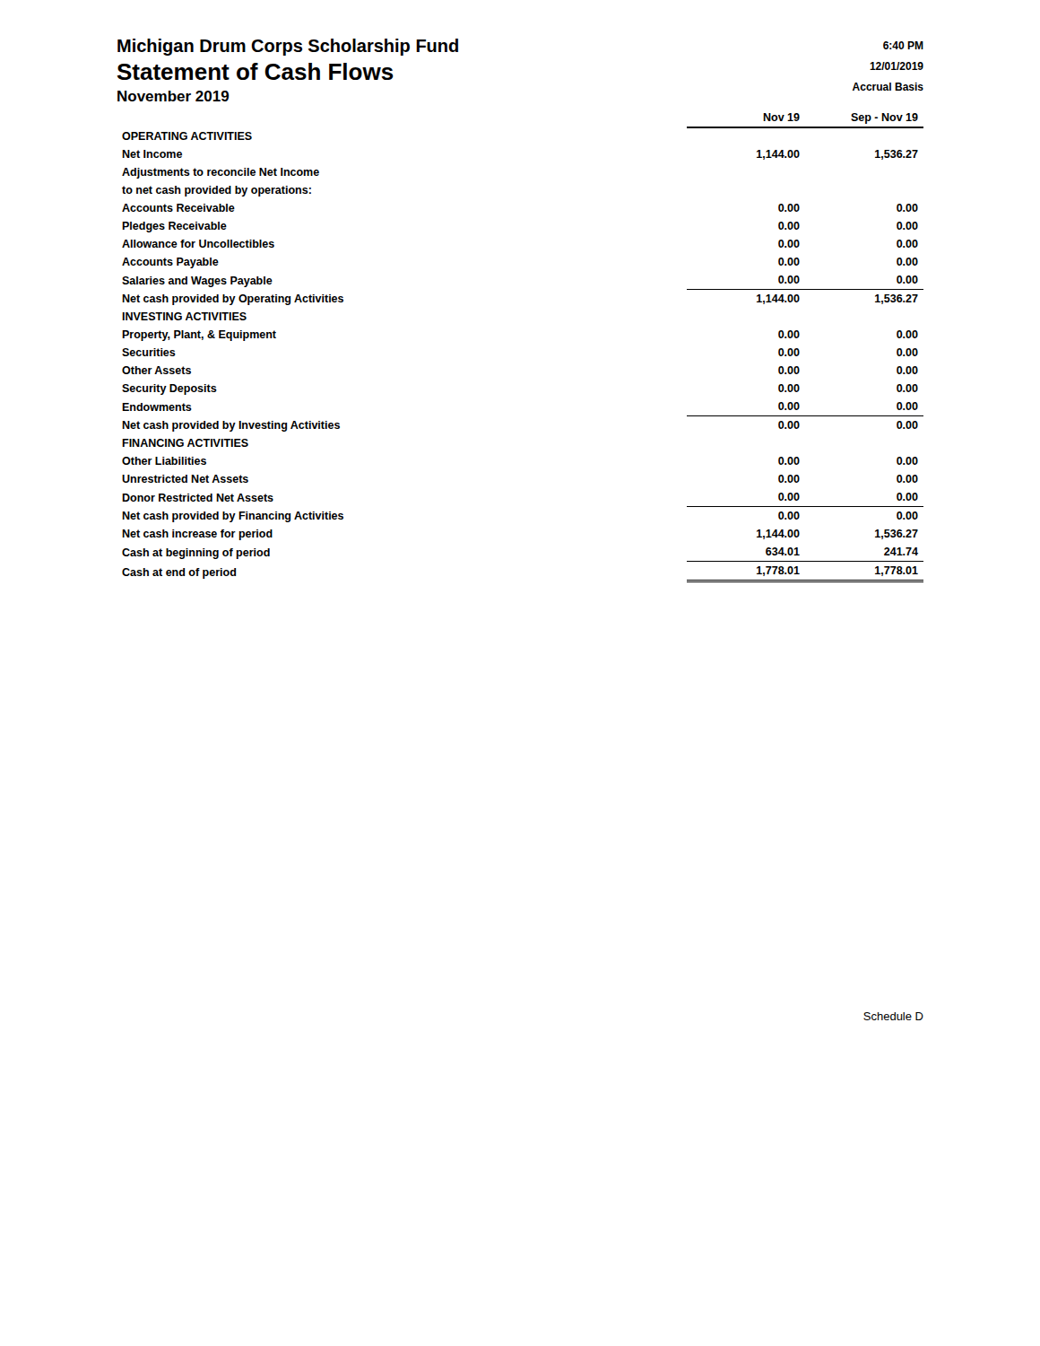Michigan Drum Corps Scholarship Fund
Statement of Cash Flows
November 2019
6:40 PM
12/01/2019
Accrual Basis
| | Nov 19 | Sep - Nov 19 |
| --- | --- | --- |
| OPERATING ACTIVITIES | | |
| Net Income | 1,144.00 | 1,536.27 |
| Adjustments to reconcile Net Income | | |
| to net cash provided by operations: | | |
| Accounts Receivable | 0.00 | 0.00 |
| Pledges Receivable | 0.00 | 0.00 |
| Allowance for Uncollectibles | 0.00 | 0.00 |
| Accounts Payable | 0.00 | 0.00 |
| Salaries and Wages Payable | 0.00 | 0.00 |
| Net cash provided by Operating Activities | 1,144.00 | 1,536.27 |
| INVESTING ACTIVITIES | | |
| Property, Plant, & Equipment | 0.00 | 0.00 |
| Securities | 0.00 | 0.00 |
| Other Assets | 0.00 | 0.00 |
| Security Deposits | 0.00 | 0.00 |
| Endowments | 0.00 | 0.00 |
| Net cash provided by Investing Activities | 0.00 | 0.00 |
| FINANCING ACTIVITIES | | |
| Other Liabilities | 0.00 | 0.00 |
| Unrestricted Net Assets | 0.00 | 0.00 |
| Donor Restricted Net Assets | 0.00 | 0.00 |
| Net cash provided by Financing Activities | 0.00 | 0.00 |
| Net cash increase for period | 1,144.00 | 1,536.27 |
| Cash at beginning of period | 634.01 | 241.74 |
| Cash at end of period | 1,778.01 | 1,778.01 |
Schedule D